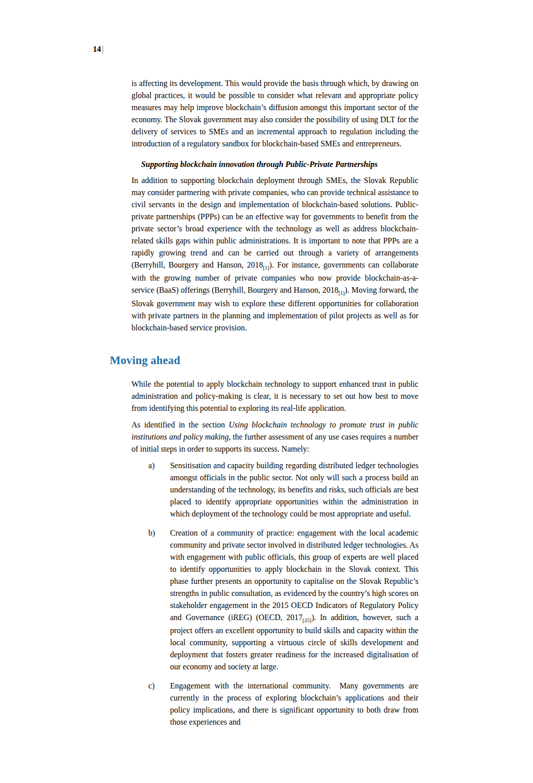14|
is affecting its development. This would provide the basis through which, by drawing on global practices, it would be possible to consider what relevant and appropriate policy measures may help improve blockchain’s diffusion amongst this important sector of the economy. The Slovak government may also consider the possibility of using DLT for the delivery of services to SMEs and an incremental approach to regulation including the introduction of a regulatory sandbox for blockchain-based SMEs and entrepreneurs.
Supporting blockchain innovation through Public-Private Partnerships
In addition to supporting blockchain deployment through SMEs, the Slovak Republic may consider partnering with private companies, who can provide technical assistance to civil servants in the design and implementation of blockchain-based solutions. Public-private partnerships (PPPs) can be an effective way for governments to benefit from the private sector’s broad experience with the technology as well as address blockchain-related skills gaps within public administrations. It is important to note that PPPs are a rapidly growing trend and can be carried out through a variety of arrangements (Berryhill, Bourgery and Hanson, 2018[1]). For instance, governments can collaborate with the growing number of private companies who now provide blockchain-as-a-service (BaaS) offerings (Berryhill, Bourgery and Hanson, 2018[1]). Moving forward, the Slovak government may wish to explore these different opportunities for collaboration with private partners in the planning and implementation of pilot projects as well as for blockchain-based service provision.
Moving ahead
While the potential to apply blockchain technology to support enhanced trust in public administration and policy-making is clear, it is necessary to set out how best to move from identifying this potential to exploring its real-life application.
As identified in the section Using blockchain technology to promote trust in public institutions and policy making, the further assessment of any use cases requires a number of initial steps in order to supports its success. Namely:
Sensitisation and capacity building regarding distributed ledger technologies amongst officials in the public sector. Not only will such a process build an understanding of the technology, its benefits and risks, such officials are best placed to identify appropriate opportunities within the administration in which deployment of the technology could be most appropriate and useful.
Creation of a community of practice: engagement with the local academic community and private sector involved in distributed ledger technologies. As with engagement with public officials, this group of experts are well placed to identify opportunities to apply blockchain in the Slovak context. This phase further presents an opportunity to capitalise on the Slovak Republic’s strengths in public consultation, as evidenced by the country’s high scores on stakeholder engagement in the 2015 OECD Indicators of Regulatory Policy and Governance (iREG) (OECD, 2017[25]). In addition, however, such a project offers an excellent opportunity to build skills and capacity within the local community, supporting a virtuous circle of skills development and deployment that fosters greater readiness for the increased digitalisation of our economy and society at large.
Engagement with the international community. Many governments are currently in the process of exploring blockchain’s applications and their policy implications, and there is significant opportunity to both draw from those experiences and